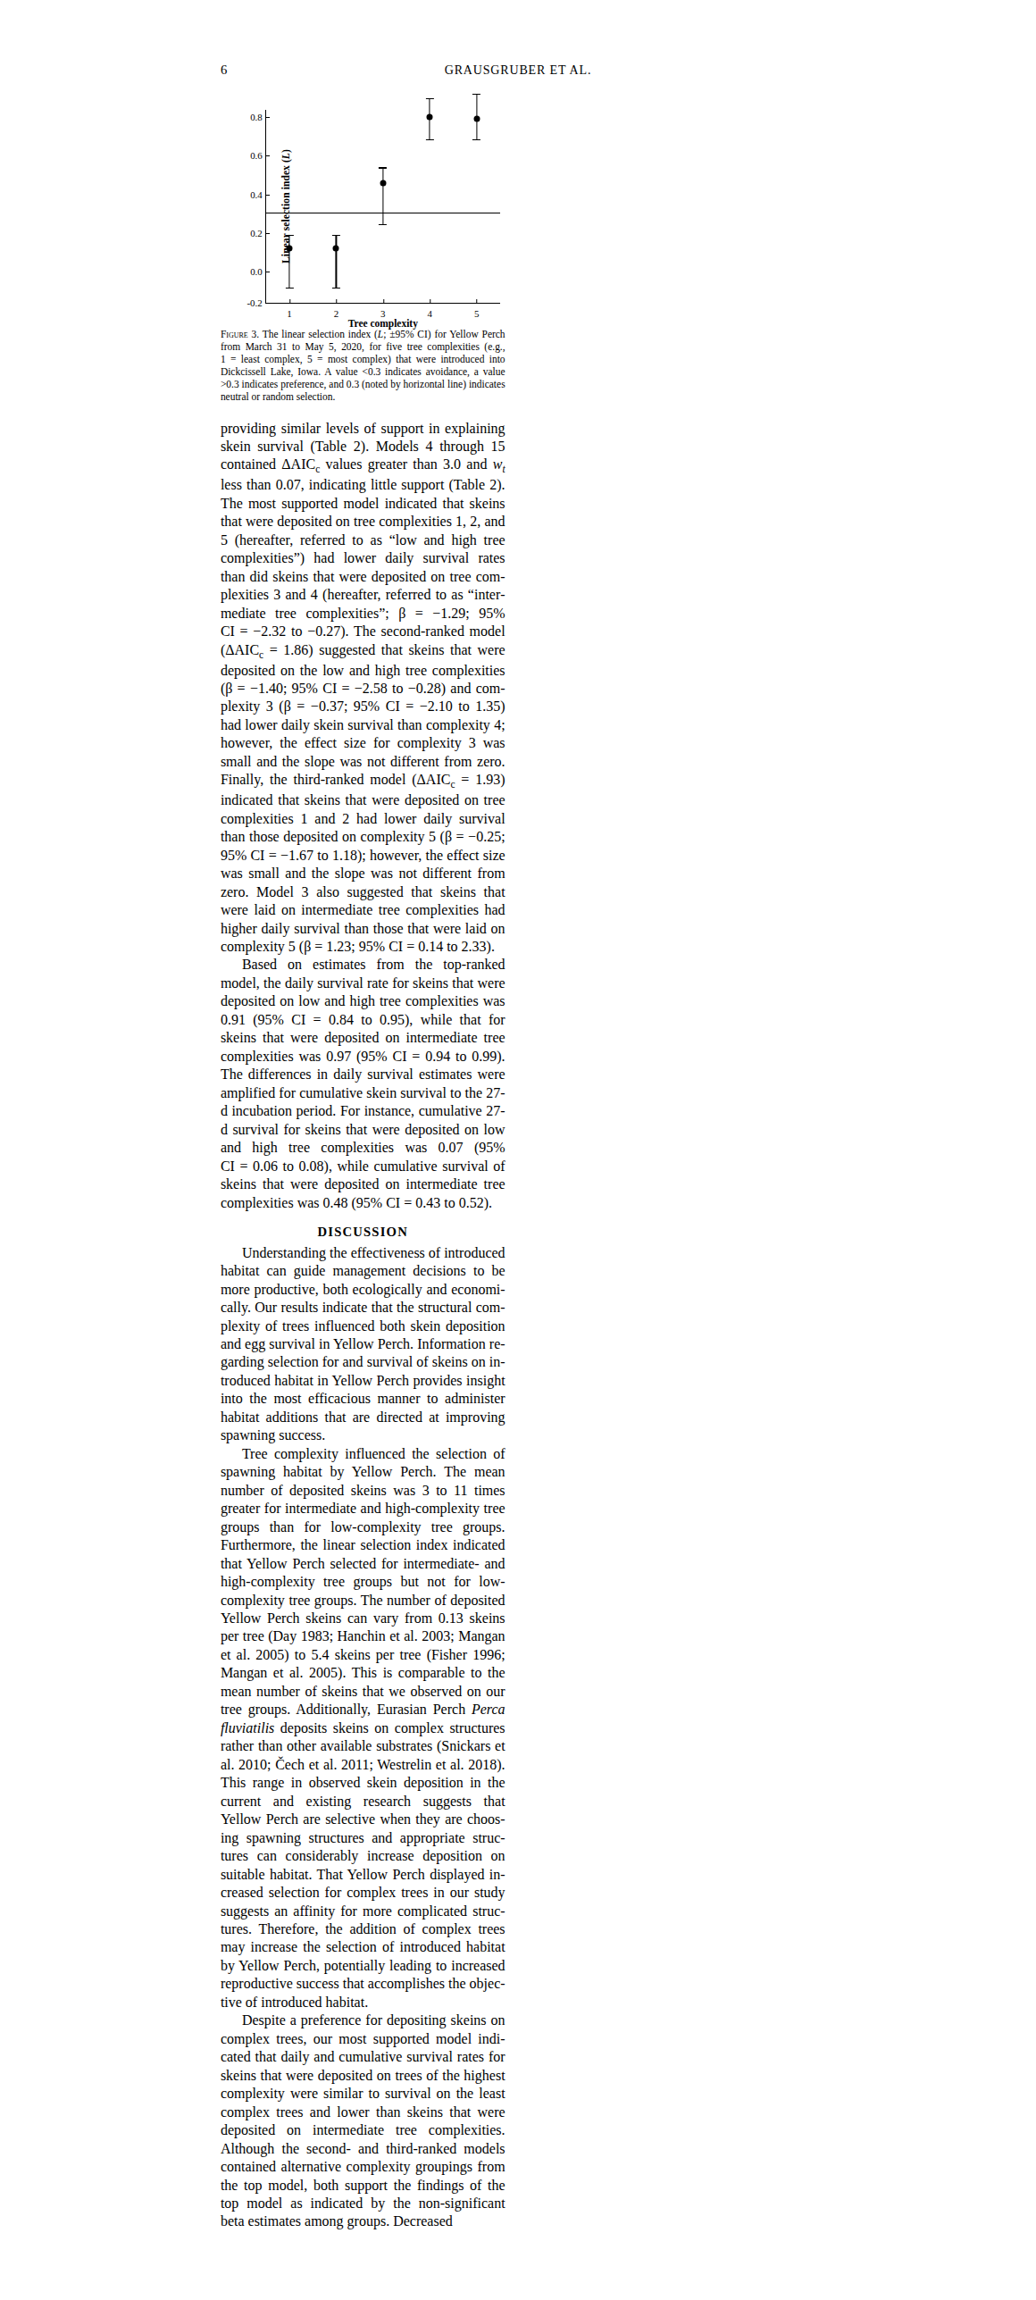6
Grausgruber et al.
Linear selection index (L)
0.8
0.6
0.4
0.2
0.0
-0.2
1
2
3
4
5
Tree complexity
Figure 3. The linear selection index (L; ±95% CI) for Yellow Perch from March 31 to May 5, 2020, for five tree complexities (e.g., 1 = least complex, 5 = most complex) that were introduced into Dickcissell Lake, Iowa. A value <0.3 indicates avoidance, a value >0.3 indicates preference, and 0.3 (noted by horizontal line) indicates neutral or random selection.
providing similar levels of support in explaining skein survival (Table 2). Models 4 through 15 contained ΔAICc values greater than 3.0 and wt less than 0.07, indicating little support (Table 2). The most supported model indicated that skeins that were deposited on tree complexities 1, 2, and 5 (hereafter, referred to as “low and high tree complexities”) had lower daily survival rates than did skeins that were deposited on tree complexities 3 and 4 (hereafter, referred to as “intermediate tree complexities”; β = −1.29; 95% CI = −2.32 to −0.27). The second-ranked model (ΔAICc = 1.86) suggested that skeins that were deposited on the low and high tree complexities (β = −1.40; 95% CI = −2.58 to −0.28) and complexity 3 (β = −0.37; 95% CI = −2.10 to 1.35) had lower daily skein survival than complexity 4; however, the effect size for complexity 3 was small and the slope was not different from zero. Finally, the third-ranked model (ΔAICc = 1.93) indicated that skeins that were deposited on tree complexities 1 and 2 had lower daily survival than those deposited on complexity 5 (β = −0.25; 95% CI = −1.67 to 1.18); however, the effect size was small and the slope was not different from zero. Model 3 also suggested that skeins that were laid on intermediate tree complexities had higher daily survival than those that were laid on complexity 5 (β = 1.23; 95% CI = 0.14 to 2.33).
Based on estimates from the top-ranked model, the daily survival rate for skeins that were deposited on low and high tree complexities was 0.91 (95% CI = 0.84 to 0.95), while that for skeins that were deposited on intermediate tree complexities was 0.97 (95% CI = 0.94 to 0.99). The differences in daily survival estimates were amplified for cumulative skein survival to the 27-d incubation period. For instance, cumulative 27-d survival for skeins that were deposited on low and high tree complexities was 0.07 (95% CI = 0.06 to 0.08), while cumulative survival of skeins that were deposited on intermediate tree complexities was 0.48 (95% CI = 0.43 to 0.52).
Discussion
Understanding the effectiveness of introduced habitat can guide management decisions to be more productive, both ecologically and economically. Our results indicate that the structural complexity of trees influenced both skein deposition and egg survival in Yellow Perch. Information regarding selection for and survival of skeins on introduced habitat in Yellow Perch provides insight into the most efficacious manner to administer habitat additions that are directed at improving spawning success.
Tree complexity influenced the selection of spawning habitat by Yellow Perch. The mean number of deposited skeins was 3 to 11 times greater for intermediate and high-complexity tree groups than for low-complexity tree groups. Furthermore, the linear selection index indicated that Yellow Perch selected for intermediate- and high-complexity tree groups but not for low-complexity tree groups. The number of deposited Yellow Perch skeins can vary from 0.13 skeins per tree (Day 1983; Hanchin et al. 2003; Mangan et al. 2005) to 5.4 skeins per tree (Fisher 1996; Mangan et al. 2005). This is comparable to the mean number of skeins that we observed on our tree groups. Additionally, Eurasian Perch Perca fluviatilis deposits skeins on complex structures rather than other available substrates (Snickars et al. 2010; Čech et al. 2011; Westrelin et al. 2018). This range in observed skein deposition in the current and existing research suggests that Yellow Perch are selective when they are choosing spawning structures and appropriate structures can considerably increase deposition on suitable habitat. That Yellow Perch displayed increased selection for complex trees in our study suggests an affinity for more complicated structures. Therefore, the addition of complex trees may increase the selection of introduced habitat by Yellow Perch, potentially leading to increased reproductive success that accomplishes the objective of introduced habitat.
Despite a preference for depositing skeins on complex trees, our most supported model indicated that daily and cumulative survival rates for skeins that were deposited on trees of the highest complexity were similar to survival on the least complex trees and lower than skeins that were deposited on intermediate tree complexities. Although the second- and third-ranked models contained alternative complexity groupings from the top model, both support the findings of the top model as indicated by the non-significant beta estimates among groups. Decreased